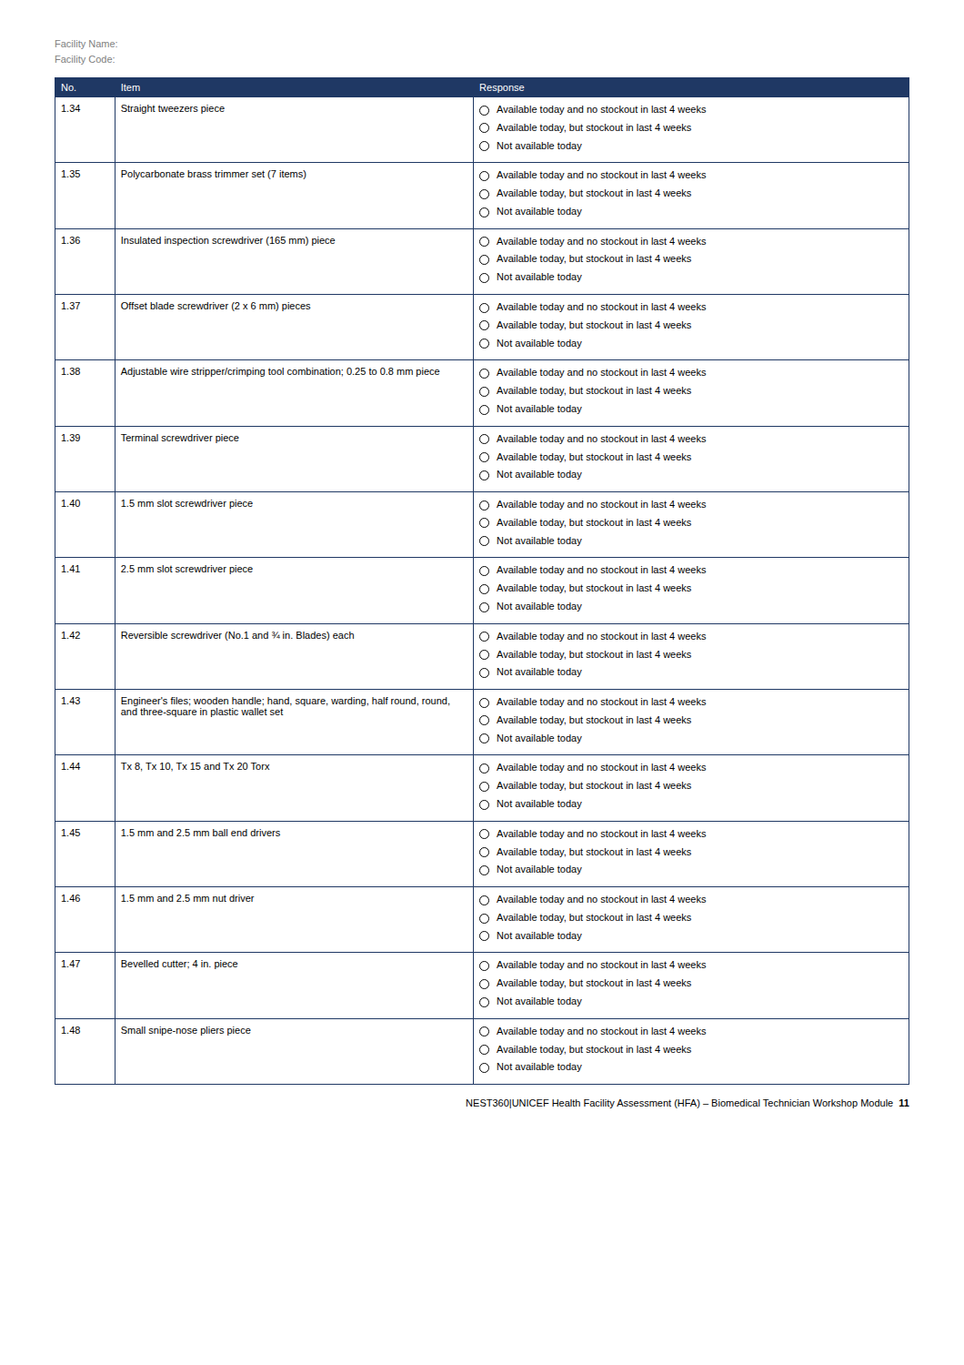Facility Name:
Facility Code:
| No. | Item | Response |
| --- | --- | --- |
| 1.34 | Straight tweezers piece | Available today and no stockout in last 4 weeks Available today, but stockout in last 4 weeks Not available today |
| 1.35 | Polycarbonate brass trimmer set (7 items) | Available today and no stockout in last 4 weeks Available today, but stockout in last 4 weeks Not available today |
| 1.36 | Insulated inspection screwdriver (165 mm) piece | Available today and no stockout in last 4 weeks Available today, but stockout in last 4 weeks Not available today |
| 1.37 | Offset blade screwdriver (2 x 6 mm) pieces | Available today and no stockout in last 4 weeks Available today, but stockout in last 4 weeks Not available today |
| 1.38 | Adjustable wire stripper/crimping tool combination; 0.25 to 0.8 mm piece | Available today and no stockout in last 4 weeks Available today, but stockout in last 4 weeks Not available today |
| 1.39 | Terminal screwdriver piece | Available today and no stockout in last 4 weeks Available today, but stockout in last 4 weeks Not available today |
| 1.40 | 1.5 mm slot screwdriver piece | Available today and no stockout in last 4 weeks Available today, but stockout in last 4 weeks Not available today |
| 1.41 | 2.5 mm slot screwdriver piece | Available today and no stockout in last 4 weeks Available today, but stockout in last 4 weeks Not available today |
| 1.42 | Reversible screwdriver (No.1 and ¾ in. Blades) each | Available today and no stockout in last 4 weeks Available today, but stockout in last 4 weeks Not available today |
| 1.43 | Engineer's files; wooden handle; hand, square, warding, half round, round, and three-square in plastic wallet set | Available today and no stockout in last 4 weeks Available today, but stockout in last 4 weeks Not available today |
| 1.44 | Tx 8, Tx 10, Tx 15 and Tx 20 Torx | Available today and no stockout in last 4 weeks Available today, but stockout in last 4 weeks Not available today |
| 1.45 | 1.5 mm and 2.5 mm ball end drivers | Available today and no stockout in last 4 weeks Available today, but stockout in last 4 weeks Not available today |
| 1.46 | 1.5 mm and 2.5 mm nut driver | Available today and no stockout in last 4 weeks Available today, but stockout in last 4 weeks Not available today |
| 1.47 | Bevelled cutter; 4 in. piece | Available today and no stockout in last 4 weeks Available today, but stockout in last 4 weeks Not available today |
| 1.48 | Small snipe-nose pliers piece | Available today and no stockout in last 4 weeks Available today, but stockout in last 4 weeks Not available today |
NEST360|UNICEF Health Facility Assessment (HFA) – Biomedical Technician Workshop Module 11